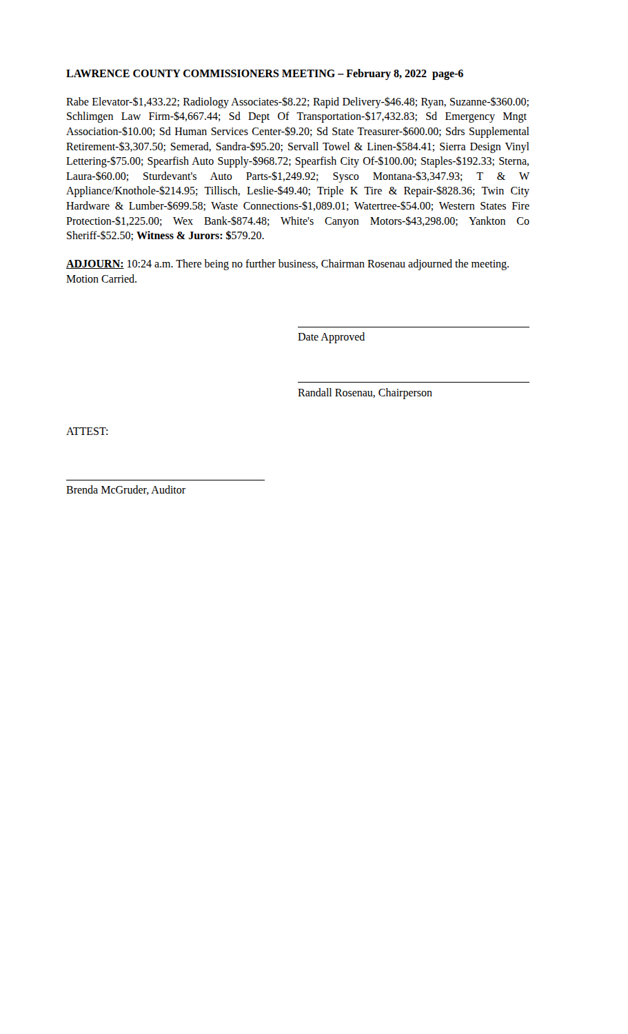LAWRENCE COUNTY COMMISSIONERS MEETING – February 8, 2022 page-6
Rabe Elevator-$1,433.22; Radiology Associates-$8.22; Rapid Delivery-$46.48; Ryan, Suzanne-$360.00; Schlimgen Law Firm-$4,667.44; Sd Dept Of Transportation-$17,432.83; Sd Emergency Mngt Association-$10.00; Sd Human Services Center-$9.20; Sd State Treasurer-$600.00; Sdrs Supplemental Retirement-$3,307.50; Semerad, Sandra-$95.20; Servall Towel & Linen-$584.41; Sierra Design Vinyl Lettering-$75.00; Spearfish Auto Supply-$968.72; Spearfish City Of-$100.00; Staples-$192.33; Sterna, Laura-$60.00; Sturdevant's Auto Parts-$1,249.92; Sysco Montana-$3,347.93; T & W Appliance/Knothole-$214.95; Tillisch, Leslie-$49.40; Triple K Tire & Repair-$828.36; Twin City Hardware & Lumber-$699.58; Waste Connections-$1,089.01; Watertree-$54.00; Western States Fire Protection-$1,225.00; Wex Bank-$874.48; White's Canyon Motors-$43,298.00; Yankton Co Sheriff-$52.50; Witness & Jurors: $579.20.
ADJOURN: 10:24 a.m. There being no further business, Chairman Rosenau adjourned the meeting. Motion Carried.
Date Approved
Randall Rosenau, Chairperson
ATTEST:
Brenda McGruder, Auditor